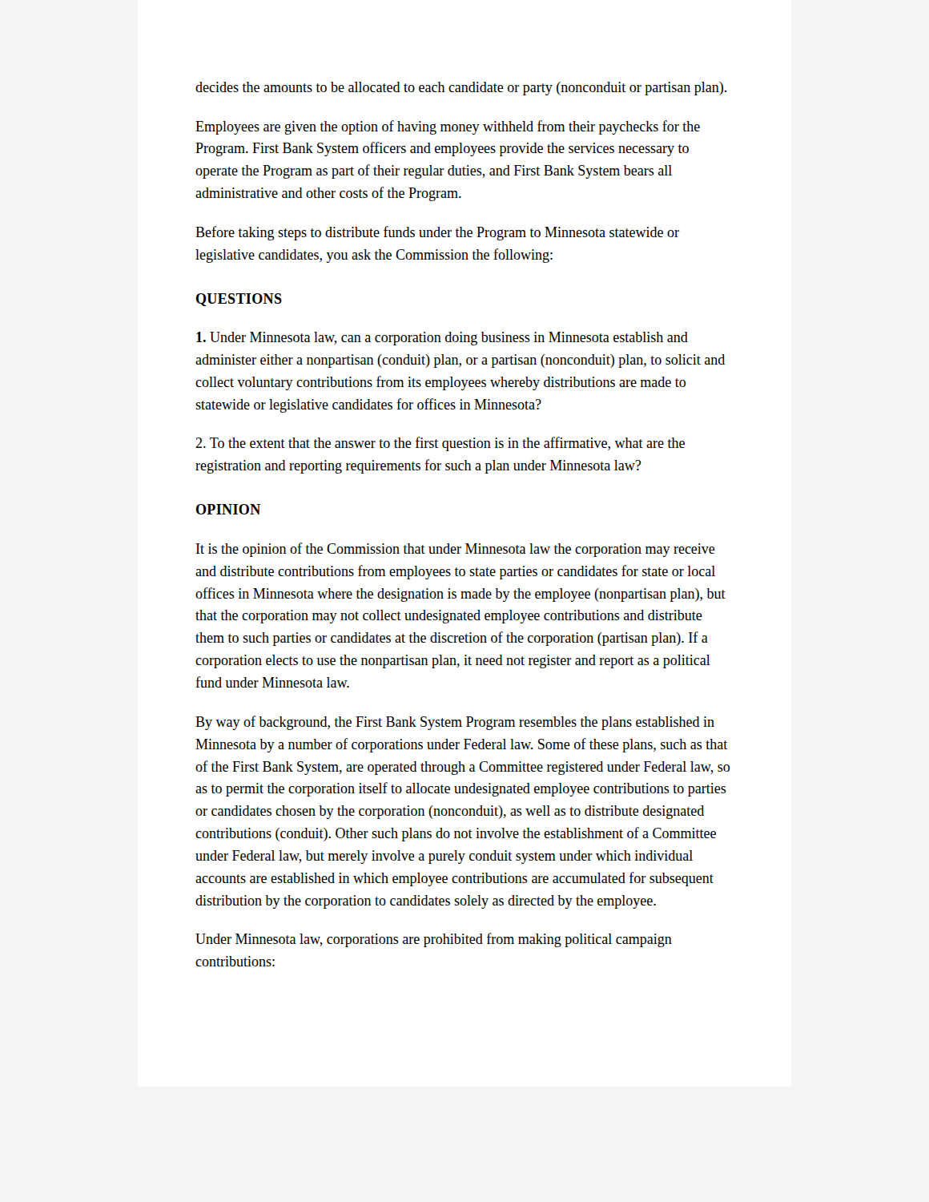decides the amounts to be allocated to each candidate or party (nonconduit or partisan plan).
Employees are given the option of having money withheld from their paychecks for the Program. First Bank System officers and employees provide the services necessary to operate the Program as part of their regular duties, and First Bank System bears all administrative and other costs of the Program.
Before taking steps to distribute funds under the Program to Minnesota statewide or legislative candidates, you ask the Commission the following:
QUESTIONS
1. Under Minnesota law, can a corporation doing business in Minnesota establish and administer either a nonpartisan (conduit) plan, or a partisan (nonconduit) plan, to solicit and collect voluntary contributions from its employees whereby distributions are made to statewide or legislative candidates for offices in Minnesota?
2. To the extent that the answer to the first question is in the affirmative, what are the registration and reporting requirements for such a plan under Minnesota law?
OPINION
It is the opinion of the Commission that under Minnesota law the corporation may receive and distribute contributions from employees to state parties or candidates for state or local offices in Minnesota where the designation is made by the employee (nonpartisan plan), but that the corporation may not collect undesignated employee contributions and distribute them to such parties or candidates at the discretion of the corporation (partisan plan). If a corporation elects to use the nonpartisan plan, it need not register and report as a political fund under Minnesota law.
By way of background, the First Bank System Program resembles the plans established in Minnesota by a number of corporations under Federal law. Some of these plans, such as that of the First Bank System, are operated through a Committee registered under Federal law, so as to permit the corporation itself to allocate undesignated employee contributions to parties or candidates chosen by the corporation (nonconduit), as well as to distribute designated contributions (conduit). Other such plans do not involve the establishment of a Committee under Federal law, but merely involve a purely conduit system under which individual accounts are established in which employee contributions are accumulated for subsequent distribution by the corporation to candidates solely as directed by the employee.
Under Minnesota law, corporations are prohibited from making political campaign contributions: